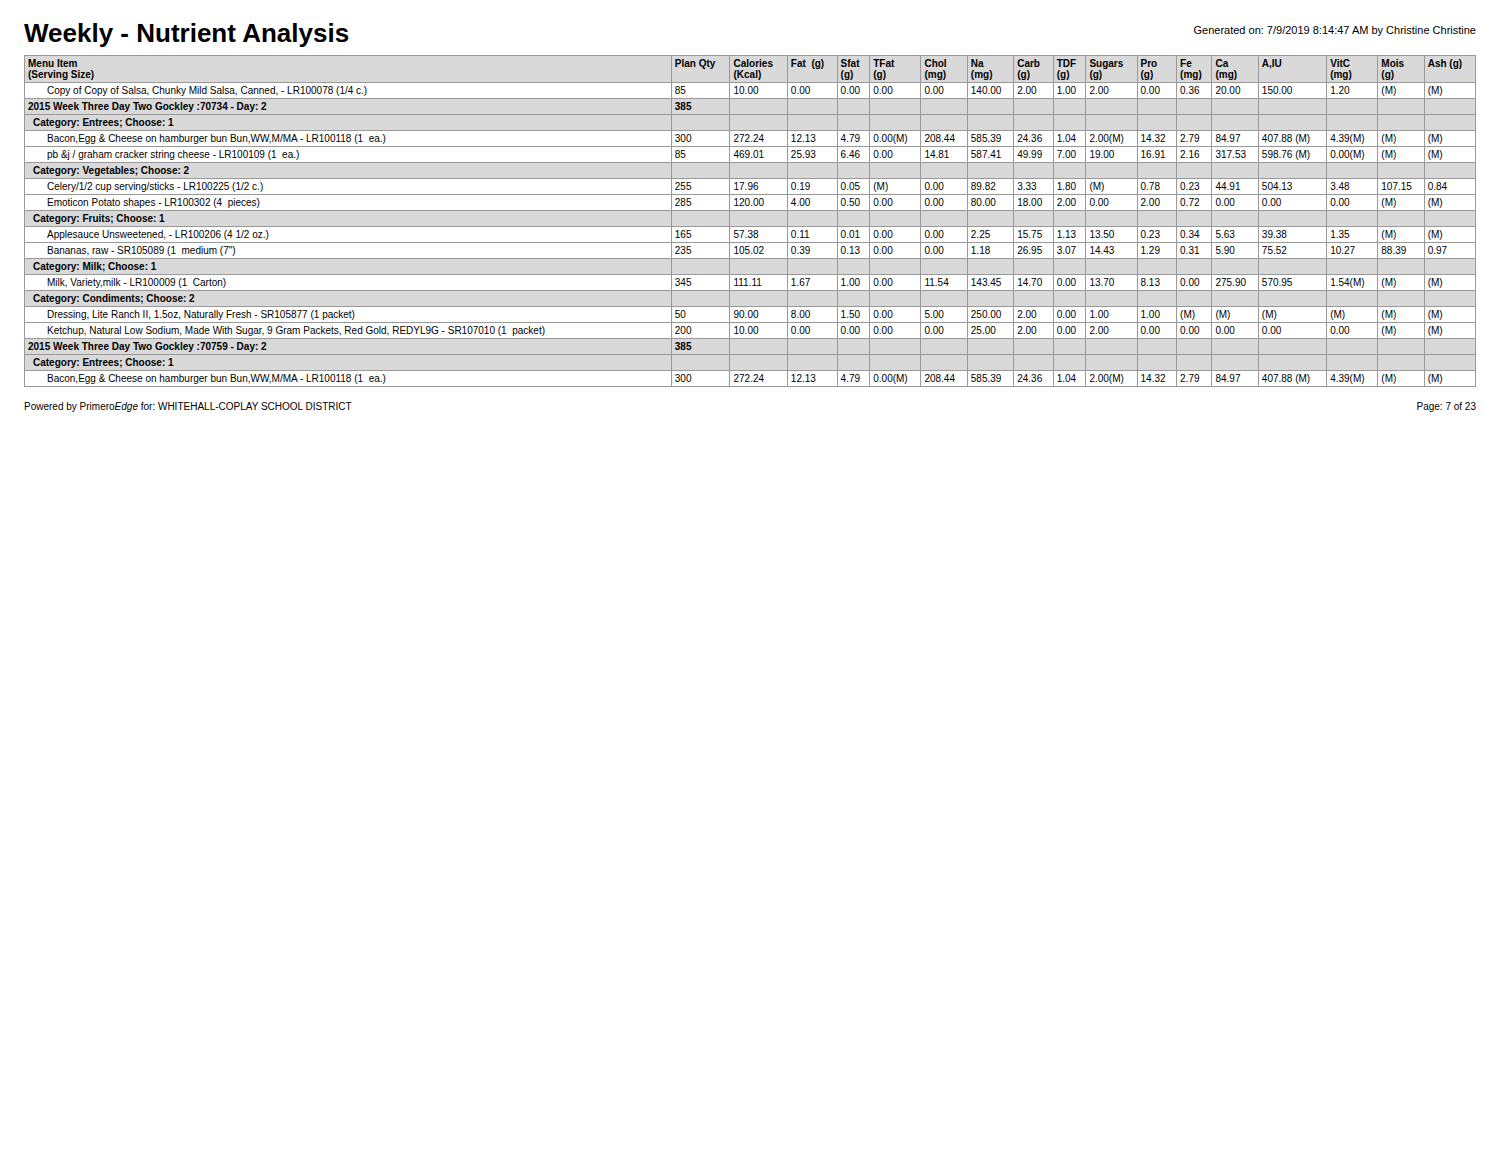Weekly - Nutrient Analysis
Generated on: 7/9/2019 8:14:47 AM by Christine Christine
| Menu Item (Serving Size) | Plan Qty | Calories (Kcal) | Fat (g) | Sfat (g) | TFat (g) | Chol (mg) | Na (mg) | Carb (g) | TDF (g) | Sugars (g) | Pro (g) | Fe (mg) | Ca (mg) | A,IU | VitC (mg) | Mois (g) | Ash (g) |
| --- | --- | --- | --- | --- | --- | --- | --- | --- | --- | --- | --- | --- | --- | --- | --- | --- | --- |
| Copy of Copy of Salsa, Chunky Mild Salsa, Canned, - LR100078 (1/4 c.) | 85 | 10.00 | 0.00 | 0.00 | 0.00 | 0.00 | 140.00 | 2.00 | 1.00 | 2.00 | 0.00 | 0.36 | 20.00 | 150.00 | 1.20 | (M) | (M) |
| 2015 Week Three Day Two Gockley :70734 - Day: 2 | 385 | | | | | | | | | | | | | | | | |
| Category: Entrees; Choose: 1 | | | | | | | | | | | | | | | | | |
| Bacon,Egg & Cheese on hamburger bun Bun,WW,M/MA - LR100118 (1 ea.) | 300 | 272.24 | 12.13 | 4.79 | 0.00(M) | 208.44 | 585.39 | 24.36 | 1.04 | 2.00(M) | 14.32 | 2.79 | 84.97 | 407.88 (M) | 4.39(M) | (M) | (M) |
| pb &j / graham cracker string cheese - LR100109 (1 ea.) | 85 | 469.01 | 25.93 | 6.46 | 0.00 | 14.81 | 587.41 | 49.99 | 7.00 | 19.00 | 16.91 | 2.16 | 317.53 | 598.76 (M) | 0.00(M) | (M) | (M) |
| Category: Vegetables; Choose: 2 | | | | | | | | | | | | | | | | | |
| Celery/1/2 cup serving/sticks - LR100225 (1/2 c.) | 255 | 17.96 | 0.19 | 0.05 | (M) | 0.00 | 89.82 | 3.33 | 1.80 | (M) | 0.78 | 0.23 | 44.91 | 504.13 | 3.48 | 107.15 | 0.84 |
| Emoticon Potato shapes - LR100302 (4 pieces) | 285 | 120.00 | 4.00 | 0.50 | 0.00 | 0.00 | 80.00 | 18.00 | 2.00 | 0.00 | 2.00 | 0.72 | 0.00 | 0.00 | 0.00 | (M) | (M) |
| Category: Fruits; Choose: 1 | | | | | | | | | | | | | | | | | |
| Applesauce Unsweetened, - LR100206 (4 1/2 oz.) | 165 | 57.38 | 0.11 | 0.01 | 0.00 | 0.00 | 2.25 | 15.75 | 1.13 | 13.50 | 0.23 | 0.34 | 5.63 | 39.38 | 1.35 | (M) | (M) |
| Bananas, raw - SR105089 (1 medium (7") | 235 | 105.02 | 0.39 | 0.13 | 0.00 | 0.00 | 1.18 | 26.95 | 3.07 | 14.43 | 1.29 | 0.31 | 5.90 | 75.52 | 10.27 | 88.39 | 0.97 |
| Category: Milk; Choose: 1 | | | | | | | | | | | | | | | | | |
| Milk, Variety,milk - LR100009 (1 Carton) | 345 | 111.11 | 1.67 | 1.00 | 0.00 | 11.54 | 143.45 | 14.70 | 0.00 | 13.70 | 8.13 | 0.00 | 275.90 | 570.95 | 1.54(M) | (M) | (M) |
| Category: Condiments; Choose: 2 | | | | | | | | | | | | | | | | | |
| Dressing, Lite Ranch II, 1.5oz, Naturally Fresh - SR105877 (1 packet) | 50 | 90.00 | 8.00 | 1.50 | 0.00 | 5.00 | 250.00 | 2.00 | 0.00 | 1.00 | 1.00 | (M) | (M) | (M) | (M) | (M) | (M) |
| Ketchup, Natural Low Sodium, Made With Sugar, 9 Gram Packets, Red Gold, REDYL9G - SR107010 (1 packet) | 200 | 10.00 | 0.00 | 0.00 | 0.00 | 0.00 | 25.00 | 2.00 | 0.00 | 2.00 | 0.00 | 0.00 | 0.00 | 0.00 | 0.00 | (M) | (M) |
| 2015 Week Three Day Two Gockley :70759 - Day: 2 | 385 | | | | | | | | | | | | | | | | |
| Category: Entrees; Choose: 1 | | | | | | | | | | | | | | | | | |
| Bacon,Egg & Cheese on hamburger bun Bun,WW,M/MA - LR100118 (1 ea.) | 300 | 272.24 | 12.13 | 4.79 | 0.00(M) | 208.44 | 585.39 | 24.36 | 1.04 | 2.00(M) | 14.32 | 2.79 | 84.97 | 407.88 (M) | 4.39(M) | (M) | (M) |
Powered by PrimeroEdge for: WHITEHALL-COPLAY SCHOOL DISTRICT Page: 7 of 23